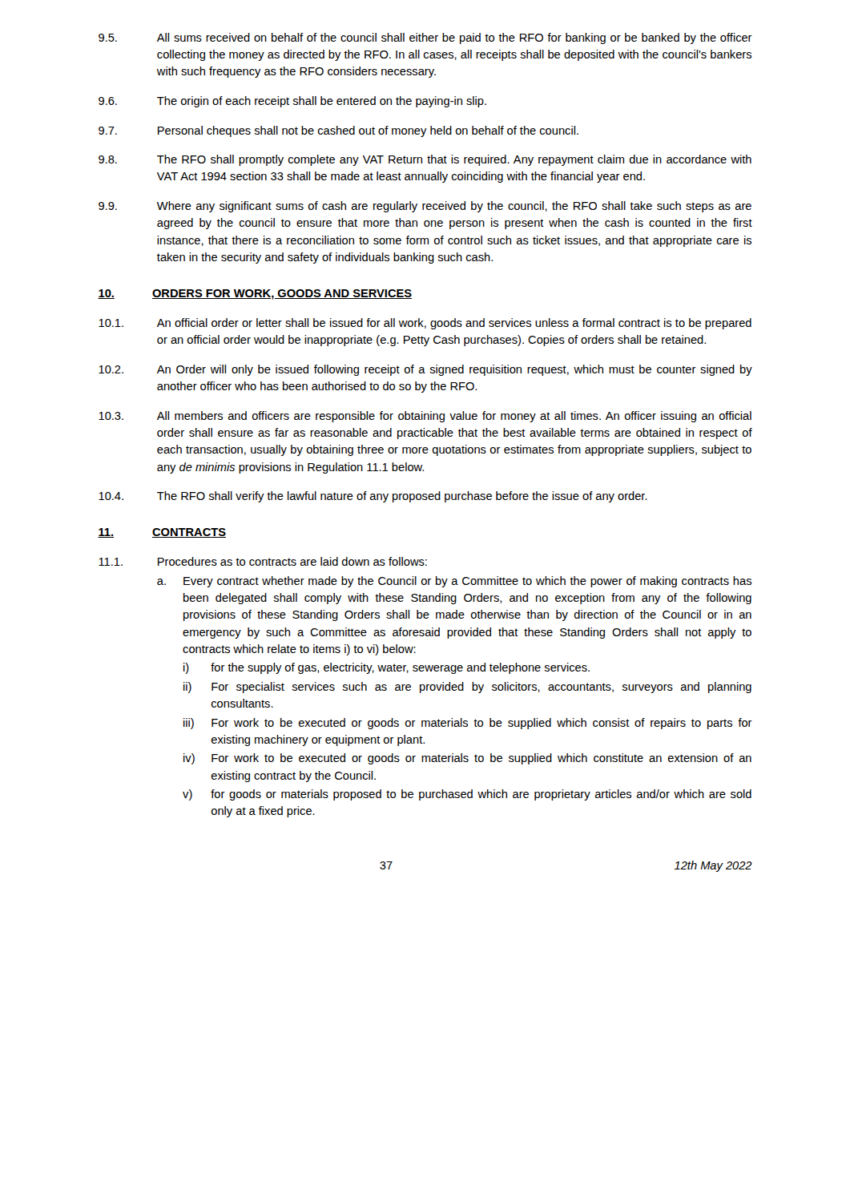9.5. All sums received on behalf of the council shall either be paid to the RFO for banking or be banked by the officer collecting the money as directed by the RFO. In all cases, all receipts shall be deposited with the council's bankers with such frequency as the RFO considers necessary.
9.6. The origin of each receipt shall be entered on the paying-in slip.
9.7. Personal cheques shall not be cashed out of money held on behalf of the council.
9.8. The RFO shall promptly complete any VAT Return that is required. Any repayment claim due in accordance with VAT Act 1994 section 33 shall be made at least annually coinciding with the financial year end.
9.9. Where any significant sums of cash are regularly received by the council, the RFO shall take such steps as are agreed by the council to ensure that more than one person is present when the cash is counted in the first instance, that there is a reconciliation to some form of control such as ticket issues, and that appropriate care is taken in the security and safety of individuals banking such cash.
10. ORDERS FOR WORK, GOODS AND SERVICES
10.1. An official order or letter shall be issued for all work, goods and services unless a formal contract is to be prepared or an official order would be inappropriate (e.g. Petty Cash purchases). Copies of orders shall be retained.
10.2. An Order will only be issued following receipt of a signed requisition request, which must be counter signed by another officer who has been authorised to do so by the RFO.
10.3. All members and officers are responsible for obtaining value for money at all times. An officer issuing an official order shall ensure as far as reasonable and practicable that the best available terms are obtained in respect of each transaction, usually by obtaining three or more quotations or estimates from appropriate suppliers, subject to any de minimis provisions in Regulation 11.1 below.
10.4. The RFO shall verify the lawful nature of any proposed purchase before the issue of any order.
11. CONTRACTS
11.1. Procedures as to contracts are laid down as follows:
a. Every contract whether made by the Council or by a Committee to which the power of making contracts has been delegated shall comply with these Standing Orders, and no exception from any of the following provisions of these Standing Orders shall be made otherwise than by direction of the Council or in an emergency by such a Committee as aforesaid provided that these Standing Orders shall not apply to contracts which relate to items i) to vi) below:
i) for the supply of gas, electricity, water, sewerage and telephone services.
ii) For specialist services such as are provided by solicitors, accountants, surveyors and planning consultants.
iii) For work to be executed or goods or materials to be supplied which consist of repairs to parts for existing machinery or equipment or plant.
iv) For work to be executed or goods or materials to be supplied which constitute an extension of an existing contract by the Council.
v) for goods or materials proposed to be purchased which are proprietary articles and/or which are sold only at a fixed price.
37 12th May 2022